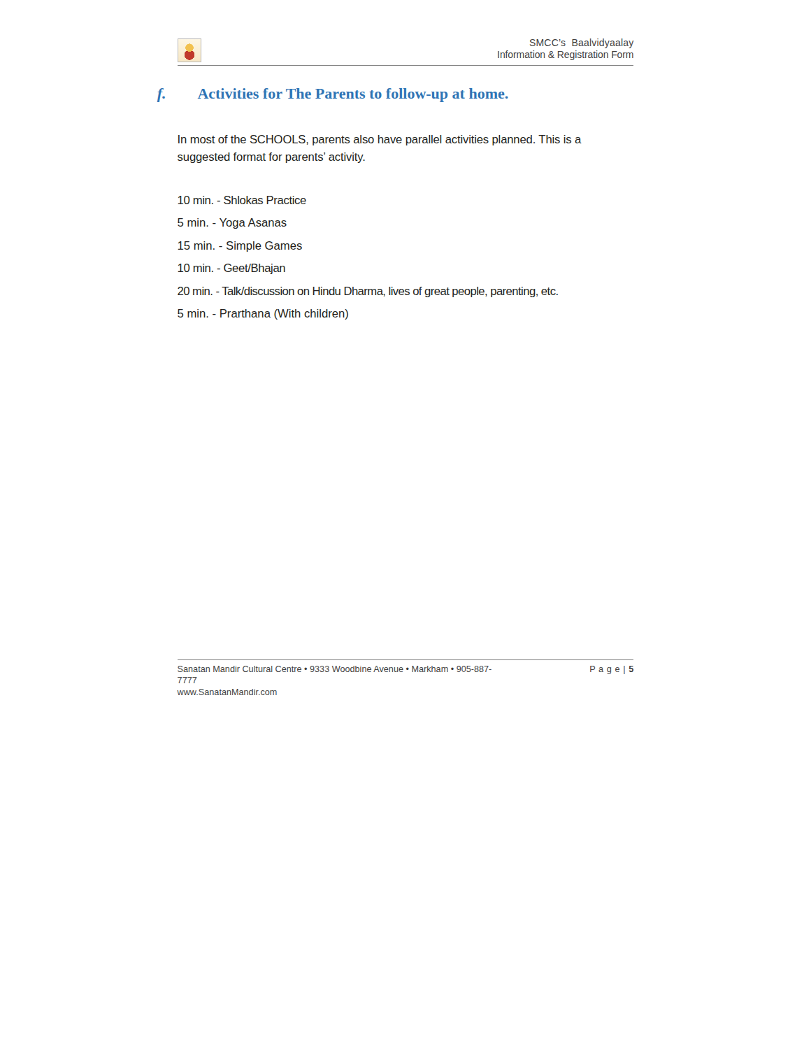SMCC’s Baalvidyaalay
Information & Registration Form
f. Activities for The Parents to follow-up at home.
In most of the SCHOOLS, parents also have parallel activities planned. This is a suggested format for parents’ activity.
10 min. - Shlokas Practice
5 min. - Yoga Asanas
15 min. - Simple Games
10 min. - Geet/Bhajan
20 min. - Talk/discussion on Hindu Dharma, lives of great people, parenting, etc.
5 min. - Prarthana (With children)
Sanatan Mandir Cultural Centre • 9333 Woodbine Avenue • Markham • 905-887-7777
www.SanatanMandir.com
P a g e | 5